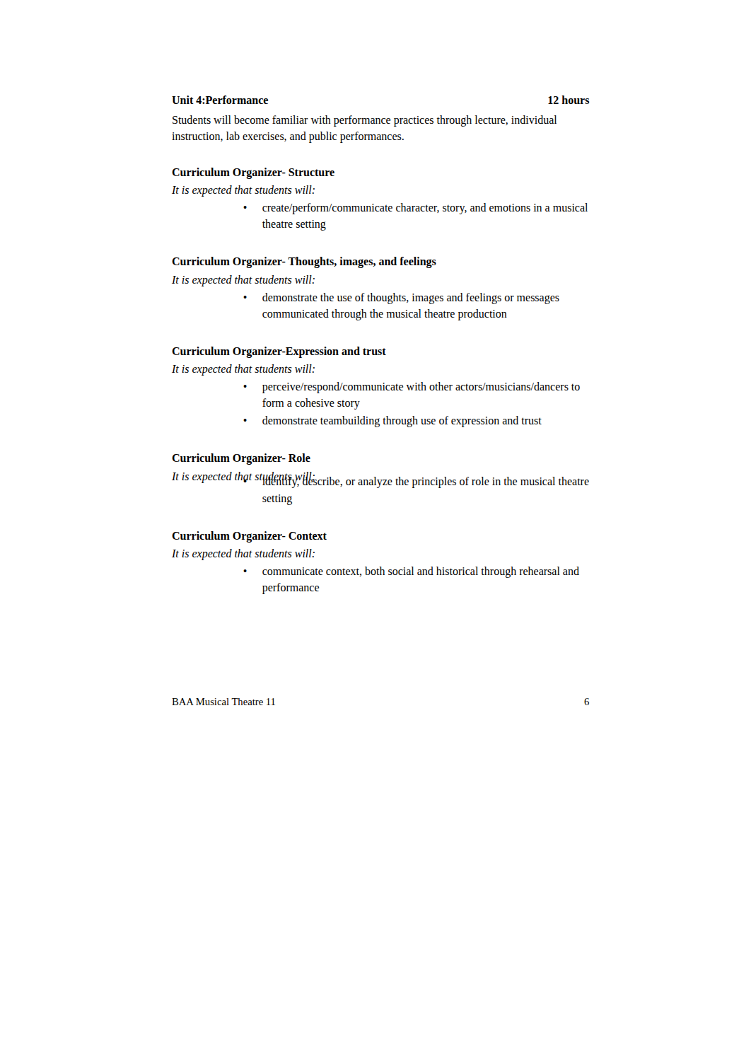Unit 4:Performance 12 hours
Students will become familiar with performance practices through lecture, individual instruction, lab exercises, and public performances.
Curriculum Organizer- Structure
It is expected that students will:
create/perform/communicate character, story, and emotions in a musical theatre setting
Curriculum Organizer- Thoughts, images, and feelings
It is expected that students will:
demonstrate the use of thoughts, images and feelings or messages communicated through the musical theatre production
Curriculum Organizer-Expression and trust
It is expected that students will:
perceive/respond/communicate with other actors/musicians/dancers to form a cohesive story
demonstrate teambuilding through use of expression and trust
Curriculum Organizer- Role
It is expected that students will:
identify, describe, or analyze the principles of role in the musical theatre setting
Curriculum Organizer- Context
It is expected that students will:
communicate context, both social and historical through rehearsal and performance
BAA Musical Theatre 11 6